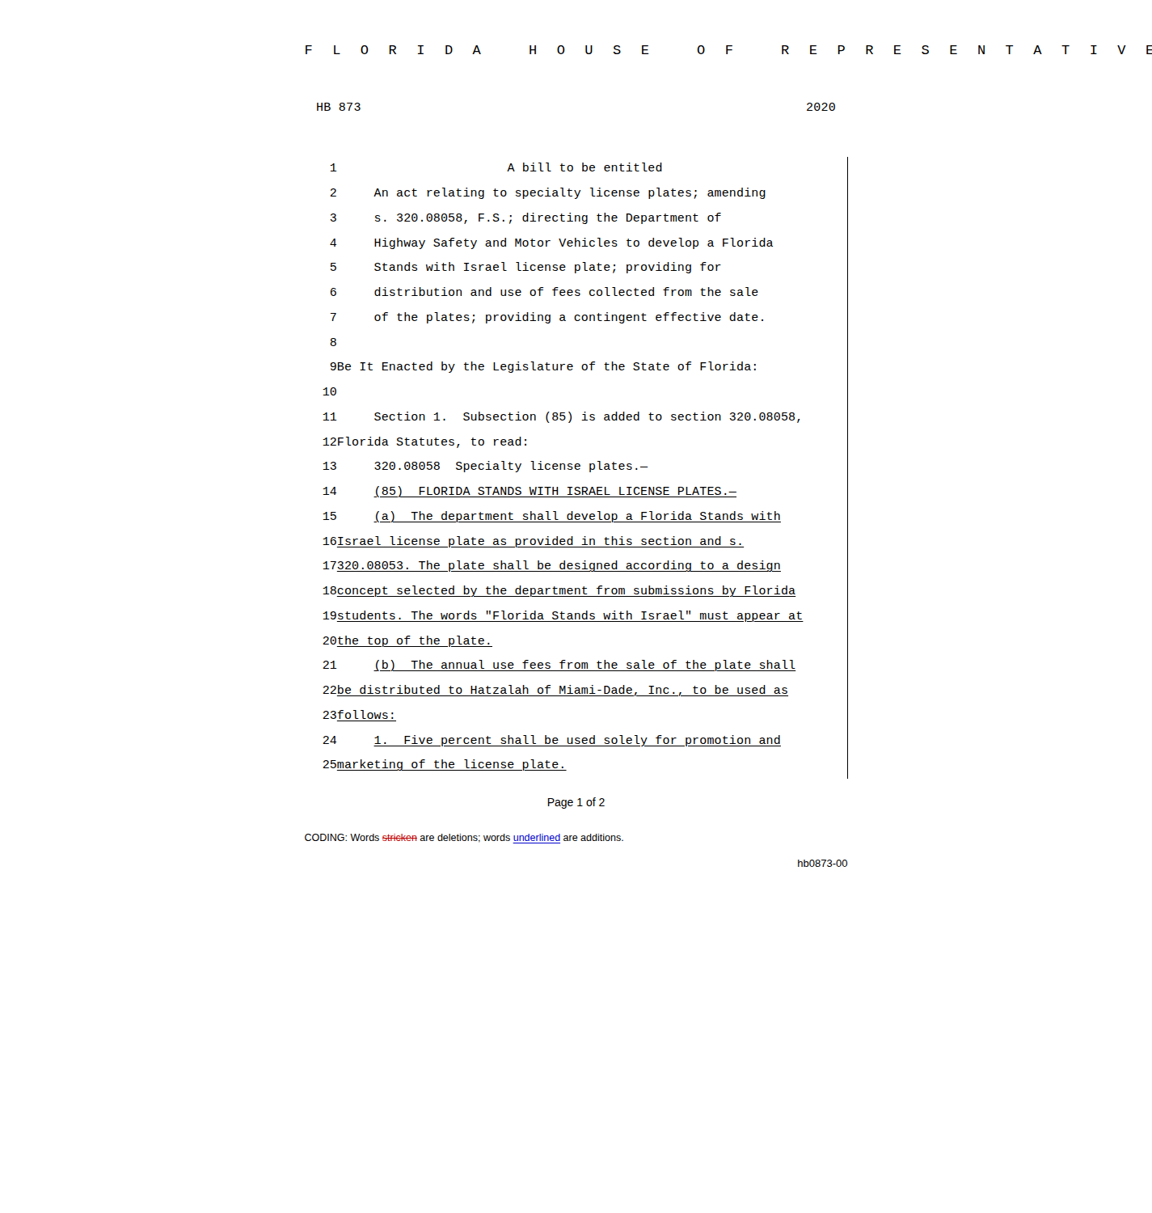F L O R I D A H O U S E O F R E P R E S E N T A T I V E S
HB 873 2020
| 1 | A bill to be entitled |
| 2 | An act relating to specialty license plates; amending |
| 3 | s. 320.08058, F.S.; directing the Department of |
| 4 | Highway Safety and Motor Vehicles to develop a Florida |
| 5 | Stands with Israel license plate; providing for |
| 6 | distribution and use of fees collected from the sale |
| 7 | of the plates; providing a contingent effective date. |
| 8 | |
| 9 | Be It Enacted by the Legislature of the State of Florida: |
| 10 | |
| 11 | Section 1. Subsection (85) is added to section 320.08058, |
| 12 | Florida Statutes, to read: |
| 13 | 320.08058 Specialty license plates.— |
| 14 | (85) FLORIDA STANDS WITH ISRAEL LICENSE PLATES.— |
| 15 | (a) The department shall develop a Florida Stands with |
| 16 | Israel license plate as provided in this section and s. |
| 17 | 320.08053. The plate shall be designed according to a design |
| 18 | concept selected by the department from submissions by Florida |
| 19 | students. The words "Florida Stands with Israel" must appear at |
| 20 | the top of the plate. |
| 21 | (b) The annual use fees from the sale of the plate shall |
| 22 | be distributed to Hatzalah of Miami-Dade, Inc., to be used as |
| 23 | follows: |
| 24 | 1. Five percent shall be used solely for promotion and |
| 25 | marketing of the license plate. |
Page 1 of 2
CODING: Words stricken are deletions; words underlined are additions.
hb0873-00